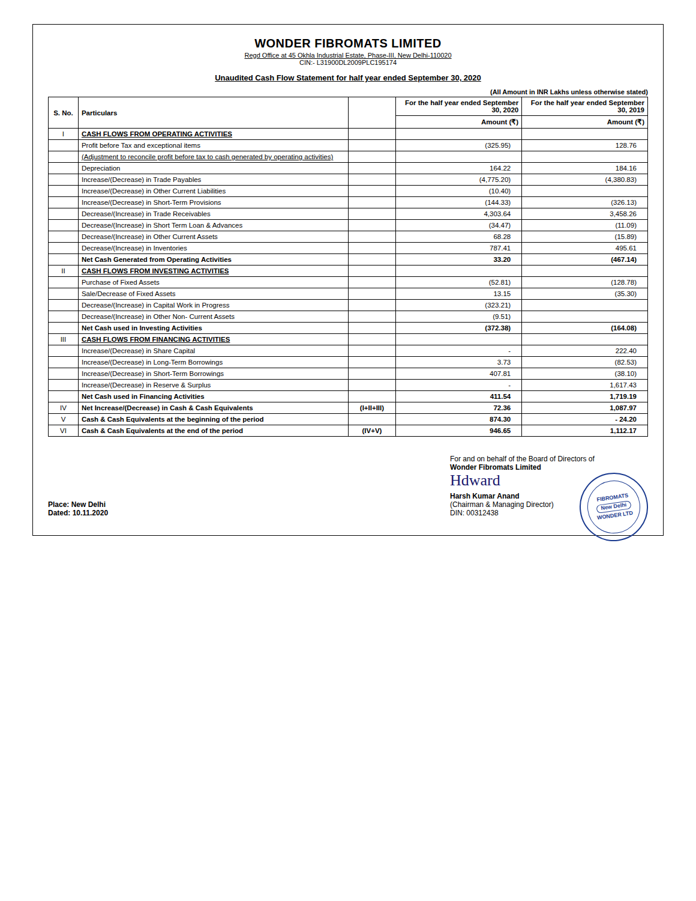WONDER FIBROMATS LIMITED
Regd Office at 45 Okhla Industrial Estate, Phase-III, New Delhi-110020
CIN:- L31900DL2009PLC195174
Unaudited Cash Flow Statement for half year ended September 30, 2020
(All Amount in INR Lakhs unless otherwise stated)
| S. No. | Particulars | | For the half year ended September 30, 2020 | For the half year ended September 30, 2019 |
| --- | --- | --- | --- | --- |
| Amount (₹) | Amount (₹) |
| I | CASH FLOWS FROM OPERATING ACTIVITIES | | | |
| | Profit before Tax and exceptional items | | (325.95) | 128.76 |
| | (Adjustment to reconcile profit before tax to cash generated by operating activities) | | | |
| | Depreciation | | 164.22 | 184.16 |
| | Increase/(Decrease) in Trade Payables | | (4,775.20) | (4,380.83) |
| | Increase/(Decrease) in Other Current Liabilities | | (10.40) | |
| | Increase/(Decrease) in Short-Term Provisions | | (144.33) | (326.13) |
| | Decrease/(Increase) in Trade Receivables | | 4,303.64 | 3,458.26 |
| | Decrease/(Increase) in Short Term Loan & Advances | | (34.47) | (11.09) |
| | Decrease/(Increase) in Other Current Assets | | 68.28 | (15.89) |
| | Decrease/(Increase) in Inventories | | 787.41 | 495.61 |
| | Net Cash Generated from Operating Activities | | 33.20 | (467.14) |
| II | CASH FLOWS FROM INVESTING ACTIVITIES | | | |
| | Purchase of Fixed Assets | | (52.81) | (128.78) |
| | Sale/Decrease of Fixed Assets | | 13.15 | (35.30) |
| | Decrease/(Increase) in Capital Work in Progress | | (323.21) | |
| | Decrease/(Increase) in Other Non- Current Assets | | (9.51) | |
| | Net Cash used in Investing Activities | | (372.38) | (164.08) |
| III | CASH FLOWS FROM FINANCING ACTIVITIES | | | |
| | Increase/(Decrease) in Share Capital | | - | 222.40 |
| | Increase/(Decrease) in Long-Term Borrowings | | 3.73 | (82.53) |
| | Increase/(Decrease) in Short-Term Borrowings | | 407.81 | (38.10) |
| | Increase/(Decrease) in Reserve & Surplus | | - | 1,617.43 |
| | Net Cash used in Financing Activities | | 411.54 | 1,719.19 |
| IV | Net Increase/(Decrease) in Cash & Cash Equivalents | (I+II+III) | 72.36 | 1,087.97 |
| V | Cash & Cash Equivalents at the beginning of the period | | 874.30 | - 24.20 |
| VI | Cash & Cash Equivalents at the end of the period | (IV+V) | 946.65 | 1,112.17 |
Place: New Delhi
Dated: 10.11.2020
For and on behalf of the Board of Directors of
Wonder Fibromats Limited
Hdward
Harsh Kumar Anand
(Chairman & Managing Director)
DIN: 00312438
FIBROMATS New Delhi WONDER LTD